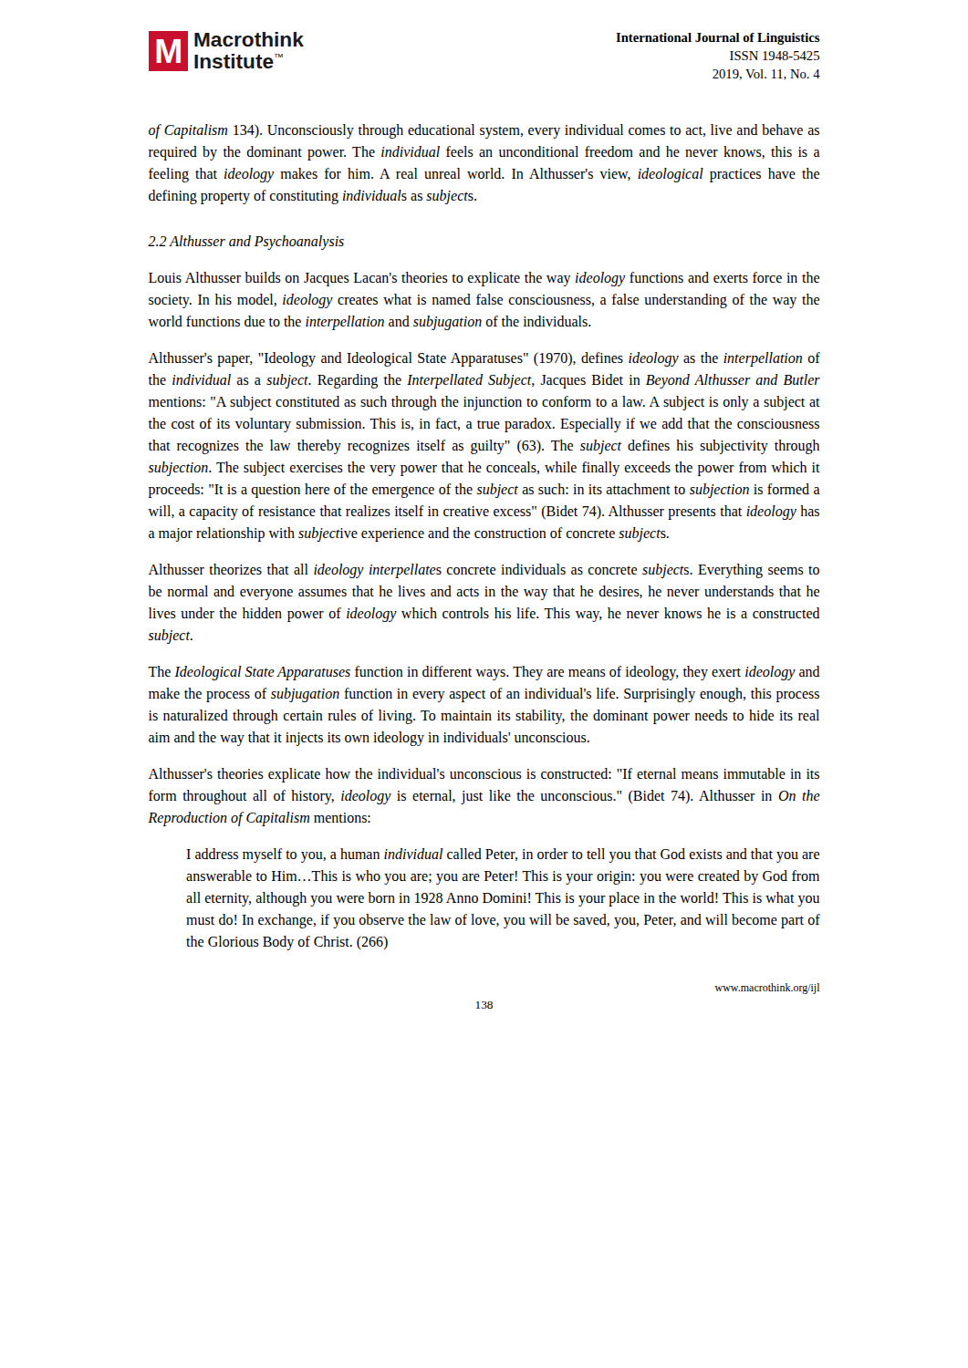M Macrothink
Institute™
International Journal of Linguistics
ISSN 1948-5425
2019, Vol. 11, No. 4
of Capitalism 134). Unconsciously through educational system, every individual comes to act, live and behave as required by the dominant power. The individual feels an unconditional freedom and he never knows, this is a feeling that ideology makes for him. A real unreal world. In Althusser's view, ideological practices have the defining property of constituting individuals as subjects.
2.2 Althusser and Psychoanalysis
Louis Althusser builds on Jacques Lacan's theories to explicate the way ideology functions and exerts force in the society. In his model, ideology creates what is named false consciousness, a false understanding of the way the world functions due to the interpellation and subjugation of the individuals.
Althusser's paper, "Ideology and Ideological State Apparatuses" (1970), defines ideology as the interpellation of the individual as a subject. Regarding the Interpellated Subject, Jacques Bidet in Beyond Althusser and Butler mentions: "A subject constituted as such through the injunction to conform to a law. A subject is only a subject at the cost of its voluntary submission. This is, in fact, a true paradox. Especially if we add that the consciousness that recognizes the law thereby recognizes itself as guilty" (63). The subject defines his subjectivity through subjection. The subject exercises the very power that he conceals, while finally exceeds the power from which it proceeds: "It is a question here of the emergence of the subject as such: in its attachment to subjection is formed a will, a capacity of resistance that realizes itself in creative excess" (Bidet 74). Althusser presents that ideology has a major relationship with subjective experience and the construction of concrete subjects.
Althusser theorizes that all ideology interpellates concrete individuals as concrete subjects. Everything seems to be normal and everyone assumes that he lives and acts in the way that he desires, he never understands that he lives under the hidden power of ideology which controls his life. This way, he never knows he is a constructed subject.
The Ideological State Apparatuses function in different ways. They are means of ideology, they exert ideology and make the process of subjugation function in every aspect of an individual's life. Surprisingly enough, this process is naturalized through certain rules of living. To maintain its stability, the dominant power needs to hide its real aim and the way that it injects its own ideology in individuals' unconscious.
Althusser's theories explicate how the individual's unconscious is constructed: "If eternal means immutable in its form throughout all of history, ideology is eternal, just like the unconscious." (Bidet 74). Althusser in On the Reproduction of Capitalism mentions:
I address myself to you, a human individual called Peter, in order to tell you that God exists and that you are answerable to Him…This is who you are; you are Peter! This is your origin: you were created by God from all eternity, although you were born in 1928 Anno Domini! This is your place in the world! This is what you must do! In exchange, if you observe the law of love, you will be saved, you, Peter, and will become part of the Glorious Body of Christ. (266)
www.macrothink.org/ijl
138